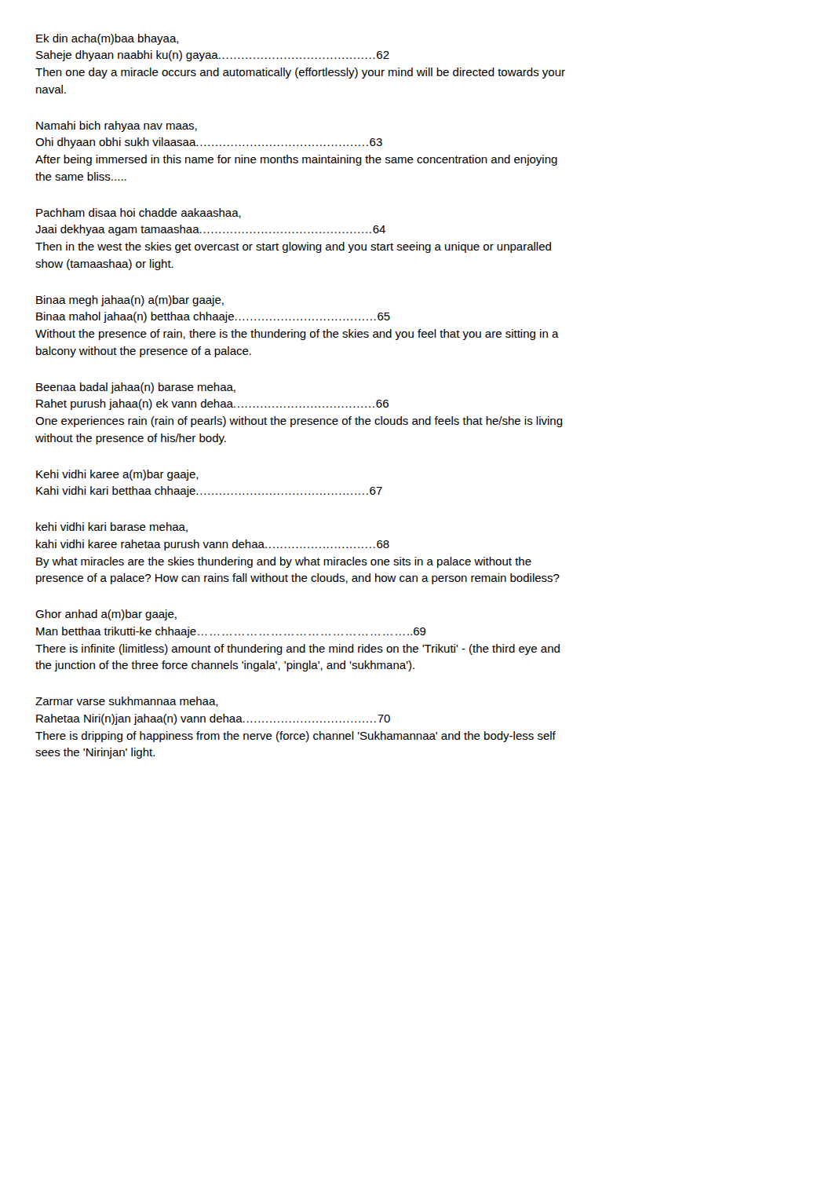Ek din acha(m)baa bhayaa,
Saheje dhyaan naabhi ku(n) gayaa......................................... 62
Then one day a miracle occurs and automatically (effortlessly) your mind will be directed towards your naval.
Namahi bich rahyaa nav maas,
Ohi dhyaan obhi sukh vilaasaa............................................. 63
After being immersed in this name for nine months maintaining the same concentration and enjoying the same bliss.....
Pachham disaa hoi chadde aakaashaa,
Jaai dekhyaa agam tamaashaa............................................. 64
Then in the west the skies get overcast or start glowing and you start seeing a unique or unparalled show (tamaashaa) or light.
Binaa megh jahaa(n) a(m)bar gaaje,
Binaa mahol jahaa(n) betthaa chhaaje..................................... 65
Without the presence of rain, there is the thundering of the skies and you feel that you are sitting in a balcony without the presence of a palace.
Beenaa badal jahaa(n) barase mehaa,
Rahet purush jahaa(n) ek vann dehaa..................................... 66
One experiences rain (rain of pearls) without the presence of the clouds and feels that he/she is living without the presence of his/her body.
Kehi vidhi karee a(m)bar gaaje,
Kahi vidhi kari betthaa chhaaje............................................. 67
kehi vidhi kari barase mehaa,
kahi vidhi karee rahetaa purush vann dehaa............................. 68
By what miracles are the skies thundering and by what miracles one sits in a palace without the presence of a palace? How can rains fall without the clouds, and how can a person remain bodiless?
Ghor anhad a(m)bar gaaje,
Man betthaa trikutti-ke chhaaje……………………………………………..69
There is infinite (limitless) amount of thundering and the mind rides on the 'Trikuti' - (the third eye and the junction of the three force channels 'ingala', 'pingla', and 'sukhmana').
Zarmar varse sukhmannaa mehaa,
Rahetaa Niri(n)jan jahaa(n) vann dehaa................................... 70
There is dripping of happiness from the nerve (force) channel 'Sukhamannaa' and the body-less self sees the 'Nirinjan' light.